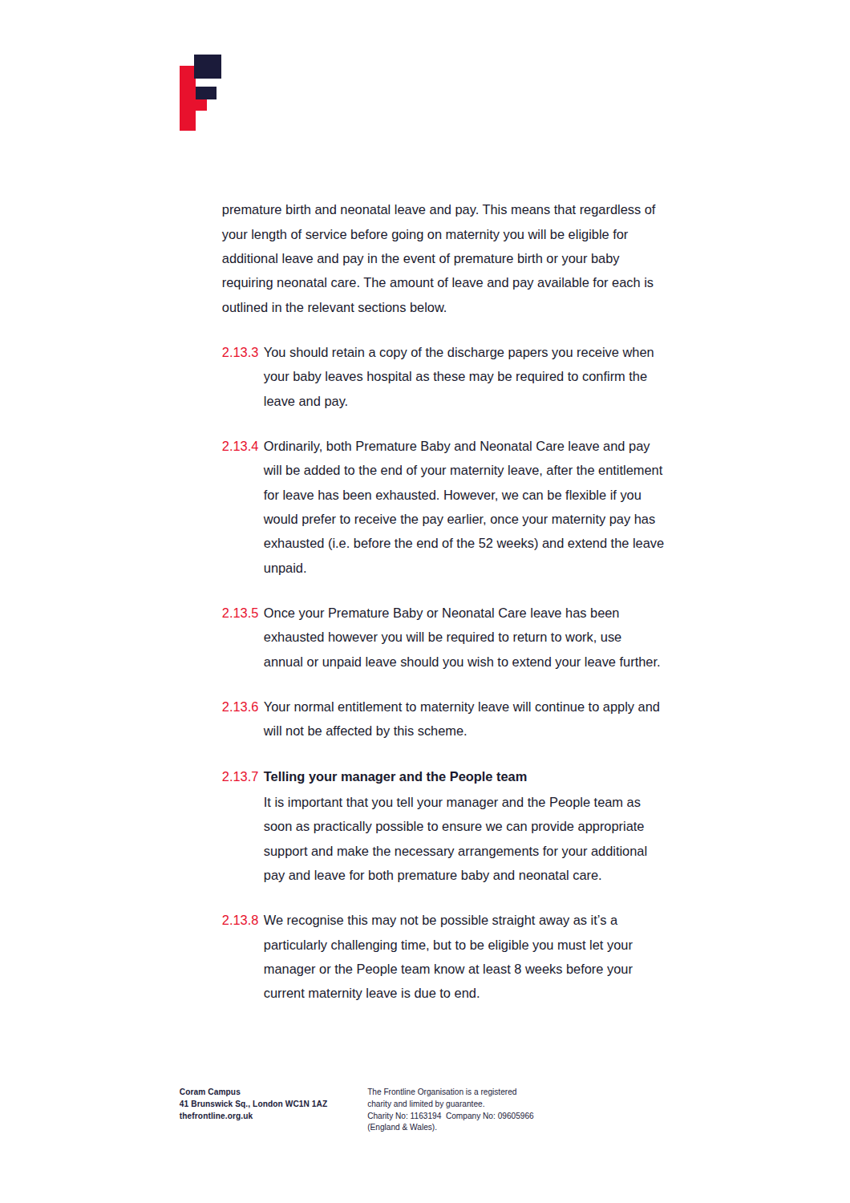premature birth and neonatal leave and pay. This means that regardless of your length of service before going on maternity you will be eligible for additional leave and pay in the event of premature birth or your baby requiring neonatal care. The amount of leave and pay available for each is outlined in the relevant sections below.
2.13.3
You should retain a copy of the discharge papers you receive when your baby leaves hospital as these may be required to confirm the leave and pay.
2.13.4
Ordinarily, both Premature Baby and Neonatal Care leave and pay will be added to the end of your maternity leave, after the entitlement for leave has been exhausted. However, we can be flexible if you would prefer to receive the pay earlier, once your maternity pay has exhausted (i.e. before the end of the 52 weeks) and extend the leave unpaid.
2.13.5
Once your Premature Baby or Neonatal Care leave has been exhausted however you will be required to return to work, use annual or unpaid leave should you wish to extend your leave further.
2.13.6
Your normal entitlement to maternity leave will continue to apply and will not be affected by this scheme.
2.13.7
Telling your manager and the People team It is important that you tell your manager and the People team as soon as practically possible to ensure we can provide appropriate support and make the necessary arrangements for your additional pay and leave for both premature baby and neonatal care.
2.13.8
We recognise this may not be possible straight away as it’s a particularly challenging time, but to be eligible you must let your manager or the People team know at least 8 weeks before your current maternity leave is due to end.
Coram Campus
41 Brunswick Sq., London WC1N 1AZ
thefrontline.org.uk
The Frontline Organisation is a registered
charity and limited by guarantee.
Charity No: 1163194 Company No: 09605966
(England & Wales).